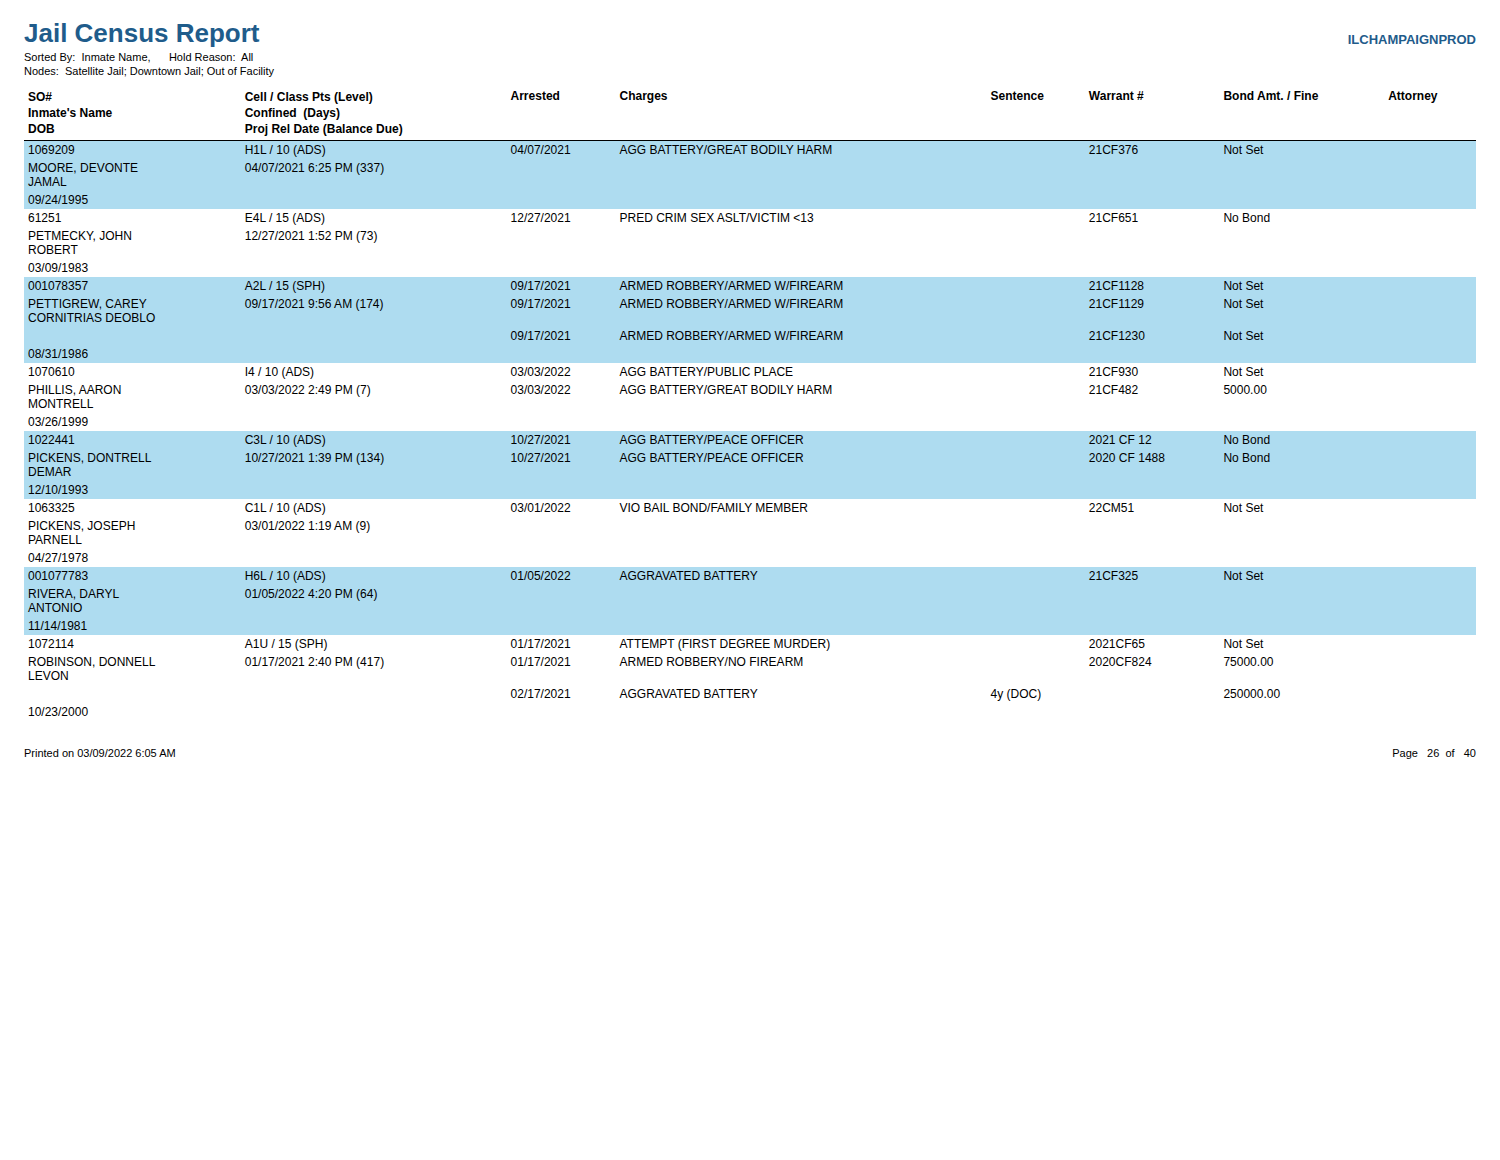ILCHAMPAIGNPROD
Jail Census Report
Sorted By: Inmate Name, Hold Reason: All
Nodes: Satellite Jail; Downtown Jail; Out of Facility
| SO# Inmate's Name DOB | Cell / Class Pts (Level) Confined (Days) Proj Rel Date (Balance Due) | Arrested | Charges | Sentence | Warrant # | Bond Amt. / Fine | Attorney |
| --- | --- | --- | --- | --- | --- | --- | --- |
| 1069209 | H1L / 10 (ADS) | 04/07/2021 | AGG BATTERY/GREAT BODILY HARM | | 21CF376 | Not Set | |
| MOORE, DEVONTE JAMAL | 04/07/2021 6:25 PM (337) | | | | | | |
| 09/24/1995 | | | | | | | |
| 61251 | E4L / 15 (ADS) | 12/27/2021 | PRED CRIM SEX ASLT/VICTIM <13 | | 21CF651 | No Bond | |
| PETMECKY, JOHN ROBERT | 12/27/2021 1:52 PM (73) | | | | | | |
| 03/09/1983 | | | | | | | |
| 001078357 | A2L / 15 (SPH) | 09/17/2021 | ARMED ROBBERY/ARMED W/FIREARM | | 21CF1128 | Not Set | |
| PETTIGREW, CAREY CORNITRIAS DEOBLO | 09/17/2021 9:56 AM (174) | 09/17/2021 | ARMED ROBBERY/ARMED W/FIREARM | | 21CF1129 | Not Set | |
| | | 09/17/2021 | ARMED ROBBERY/ARMED W/FIREARM | | 21CF1230 | Not Set | |
| 08/31/1986 | | | | | | | |
| 1070610 | I4 / 10 (ADS) | 03/03/2022 | AGG BATTERY/PUBLIC PLACE | | 21CF930 | Not Set | |
| PHILLIS, AARON MONTRELL | 03/03/2022 2:49 PM (7) | 03/03/2022 | AGG BATTERY/GREAT BODILY HARM | | 21CF482 | 5000.00 | |
| 03/26/1999 | | | | | | | |
| 1022441 | C3L / 10 (ADS) | 10/27/2021 | AGG BATTERY/PEACE OFFICER | | 2021 CF 12 | No Bond | |
| PICKENS, DONTRELL DEMAR | 10/27/2021 1:39 PM (134) | 10/27/2021 | AGG BATTERY/PEACE OFFICER | | 2020 CF 1488 | No Bond | |
| 12/10/1993 | | | | | | | |
| 1063325 | C1L / 10 (ADS) | 03/01/2022 | VIO BAIL BOND/FAMILY MEMBER | | 22CM51 | Not Set | |
| PICKENS, JOSEPH PARNELL | 03/01/2022 1:19 AM (9) | | | | | | |
| 04/27/1978 | | | | | | | |
| 001077783 | H6L / 10 (ADS) | 01/05/2022 | AGGRAVATED BATTERY | | 21CF325 | Not Set | |
| RIVERA, DARYL ANTONIO | 01/05/2022 4:20 PM (64) | | | | | | |
| 11/14/1981 | | | | | | | |
| 1072114 | A1U / 15 (SPH) | 01/17/2021 | ATTEMPT (FIRST DEGREE MURDER) | | 2021CF65 | Not Set | |
| ROBINSON, DONNELL LEVON | 01/17/2021 2:40 PM (417) | 01/17/2021 | ARMED ROBBERY/NO FIREARM | | 2020CF824 | 75000.00 | |
| | | 02/17/2021 | AGGRAVATED BATTERY | 4y (DOC) | | 250000.00 | |
| 10/23/2000 | | | | | | | |
Printed on 03/09/2022 6:05 AM
Page 26 of 40